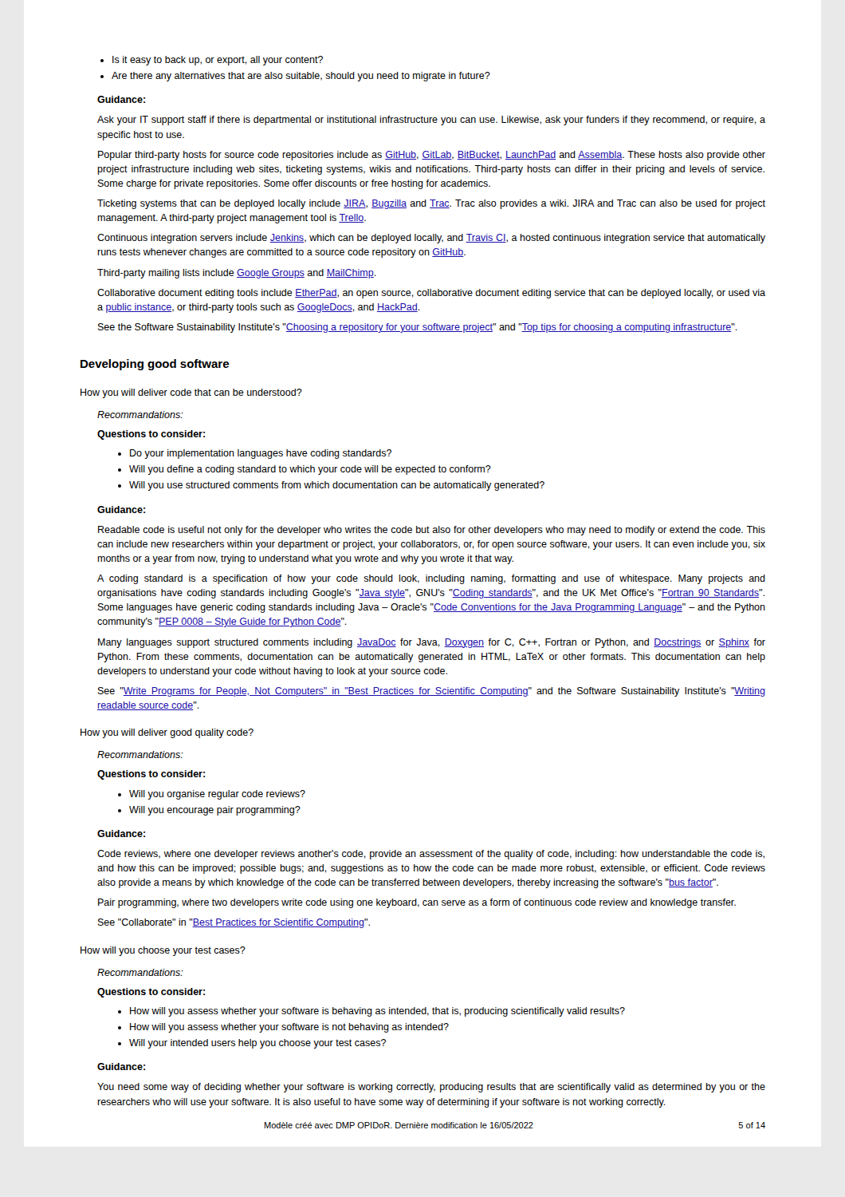Is it easy to back up, or export, all your content?
Are there any alternatives that are also suitable, should you need to migrate in future?
Guidance:
Ask your IT support staff if there is departmental or institutional infrastructure you can use. Likewise, ask your funders if they recommend, or require, a specific host to use.
Popular third-party hosts for source code repositories include as GitHub, GitLab, BitBucket, LaunchPad and Assembla. These hosts also provide other project infrastructure including web sites, ticketing systems, wikis and notifications. Third-party hosts can differ in their pricing and levels of service. Some charge for private repositories. Some offer discounts or free hosting for academics.
Ticketing systems that can be deployed locally include JIRA, Bugzilla and Trac. Trac also provides a wiki. JIRA and Trac can also be used for project management. A third-party project management tool is Trello.
Continuous integration servers include Jenkins, which can be deployed locally, and Travis CI, a hosted continuous integration service that automatically runs tests whenever changes are committed to a source code repository on GitHub.
Third-party mailing lists include Google Groups and MailChimp.
Collaborative document editing tools include EtherPad, an open source, collaborative document editing service that can be deployed locally, or used via a public instance, or third-party tools such as GoogleDocs, and HackPad.
See the Software Sustainability Institute's "Choosing a repository for your software project" and "Top tips for choosing a computing infrastructure".
Developing good software
How you will deliver code that can be understood?
Recommandations:
Questions to consider:
Do your implementation languages have coding standards?
Will you define a coding standard to which your code will be expected to conform?
Will you use structured comments from which documentation can be automatically generated?
Guidance:
Readable code is useful not only for the developer who writes the code but also for other developers who may need to modify or extend the code. This can include new researchers within your department or project, your collaborators, or, for open source software, your users. It can even include you, six months or a year from now, trying to understand what you wrote and why you wrote it that way.
A coding standard is a specification of how your code should look, including naming, formatting and use of whitespace. Many projects and organisations have coding standards including Google's "Java style", GNU's "Coding standards", and the UK Met Office's "Fortran 90 Standards". Some languages have generic coding standards including Java – Oracle's "Code Conventions for the Java Programming Language" – and the Python community's "PEP 0008 – Style Guide for Python Code".
Many languages support structured comments including JavaDoc for Java, Doxygen for C, C++, Fortran or Python, and Docstrings or Sphinx for Python. From these comments, documentation can be automatically generated in HTML, LaTeX or other formats. This documentation can help developers to understand your code without having to look at your source code.
See "Write Programs for People, Not Computers" in "Best Practices for Scientific Computing" and the Software Sustainability Institute's "Writing readable source code".
How you will deliver good quality code?
Recommandations:
Questions to consider:
Will you organise regular code reviews?
Will you encourage pair programming?
Guidance:
Code reviews, where one developer reviews another's code, provide an assessment of the quality of code, including: how understandable the code is, and how this can be improved; possible bugs; and, suggestions as to how the code can be made more robust, extensible, or efficient. Code reviews also provide a means by which knowledge of the code can be transferred between developers, thereby increasing the software's "bus factor".
Pair programming, where two developers write code using one keyboard, can serve as a form of continuous code review and knowledge transfer.
See "Collaborate" in "Best Practices for Scientific Computing".
How will you choose your test cases?
Recommandations:
Questions to consider:
How will you assess whether your software is behaving as intended, that is, producing scientifically valid results?
How will you assess whether your software is not behaving as intended?
Will your intended users help you choose your test cases?
Guidance:
You need some way of deciding whether your software is working correctly, producing results that are scientifically valid as determined by you or the researchers who will use your software. It is also useful to have some way of determining if your software is not working correctly.
Modèle créé avec DMP OPIDoR. Dernière modification le 16/05/2022
5 of 14